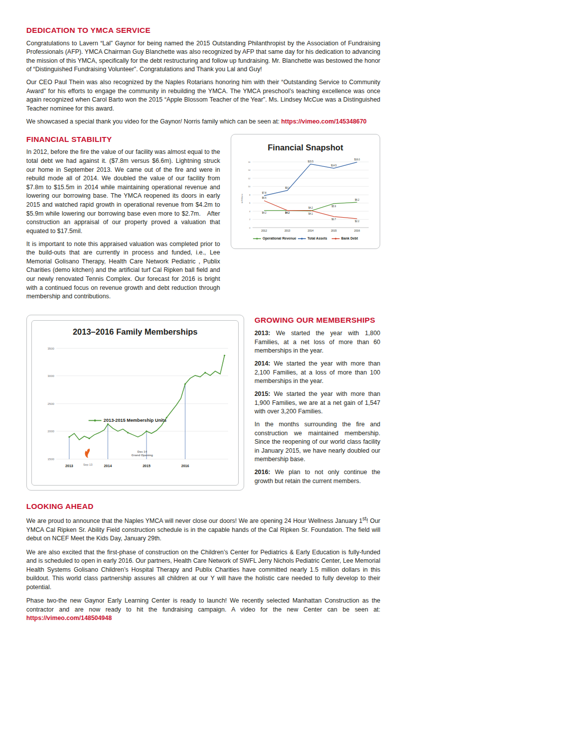Dedication to YMCA Service
Congratulations to Lavern “Lal” Gaynor for being named the 2015 Outstanding Philanthropist by the Association of Fundraising Professionals (AFP). YMCA Chairman Guy Blanchette was also recognized by AFP that same day for his dedication to advancing the mission of this YMCA, specifically for the debt restructuring and follow up fundraising. Mr. Blanchette was bestowed the honor of “Distinguished Fundraising Volunteer”. Congratulations and Thank you Lal and Guy!
Our CEO Paul Thein was also recognized by the Naples Rotarians honoring him with their “Outstanding Service to Community Award” for his efforts to engage the community in rebuilding the YMCA. The YMCA preschool’s teaching excellence was once again recognized when Carol Barto won the 2015 “Apple Blossom Teacher of the Year”. Ms. Lindsey McCue was a Distinguished Teacher nominee for this award.
We showcased a special thank you video for the Gaynor/ Norris family which can be seen at: https://vimeo.com/145348670
Financial Stability
In 2012, before the fire the value of our facility was almost equal to the total debt we had against it. ($7.8m versus $6.6m). Lightning struck our home in September 2013. We came out of the fire and were in rebuild mode all of 2014. We doubled the value of our facility from $7.8m to $15.5m in 2014 while maintaining operational revenue and lowering our borrowing base. The YMCA reopened its doors in early 2015 and watched rapid growth in operational revenue from $4.2m to $5.9m while lowering our borrowing base even more to $2.7m. After construction an appraisal of our property proved a valuation that equated to $17.5mil.
It is important to note this appraised valuation was completed prior to the build-outs that are currently in process and funded, i.e., Lee Memorial Golisano Therapy, Health Care Network Pediatric , Publix Charities (demo kitchen) and the artificial turf Cal Ripken ball field and our newly renovated Tennis Complex. Our forecast for 2016 is bright with a continued focus on revenue growth and debt reduction through membership and contributions.
Financial Snapshot
0 2 4 6 8 10 12 14 16 in Millions $7.8 $9.1 $15.5 $14.5 $16.0 $4.2 $4.2 $4.1 $5.9 $6.2 $6.6 $4.2 $4.2 $2.7 $2.2 2012 2013 2014 2015 2016 Operational Revenue Total Assets Bank Debt
2013–2016 Family Memberships
1500 2000 2500 3000 3500 2013-2015 Membership Units Sep 13 Dec 14 Grand Opening 2013 2014 2015 2016
Growing Our Memberships
2013: We started the year with 1,800 Families, at a net loss of more than 60 memberships in the year.
2014: We started the year with more than 2,100 Families, at a loss of more than 100 memberships in the year.
2015: We started the year with more than 1,900 Families, we are at a net gain of 1,547 with over 3,200 Families.
In the months surrounding the fire and construction we maintained membership. Since the reopening of our world class facility in January 2015, we have nearly doubled our membership base.
2016: We plan to not only continue the growth but retain the current members.
Looking Ahead
We are proud to announce that the Naples YMCA will never close our doors! We are opening 24 Hour Wellness January 1st! Our YMCA Cal Ripken Sr. Ability Field construction schedule is in the capable hands of the Cal Ripken Sr. Foundation. The field will debut on NCEF Meet the Kids Day, January 29th.
We are also excited that the first-phase of construction on the Children’s Center for Pediatrics & Early Education is fully-funded and is scheduled to open in early 2016. Our partners, Health Care Network of SWFL Jerry Nichols Pediatric Center, Lee Memorial Health Systems Golisano Children’s Hospital Therapy and Publix Charities have committed nearly 1.5 million dollars in this buildout. This world class partnership assures all children at our Y will have the holistic care needed to fully develop to their potential.
Phase two-the new Gaynor Early Learning Center is ready to launch! We recently selected Manhattan Construction as the contractor and are now ready to hit the fundraising campaign. A video for the new Center can be seen at: https://vimeo.com/148504948